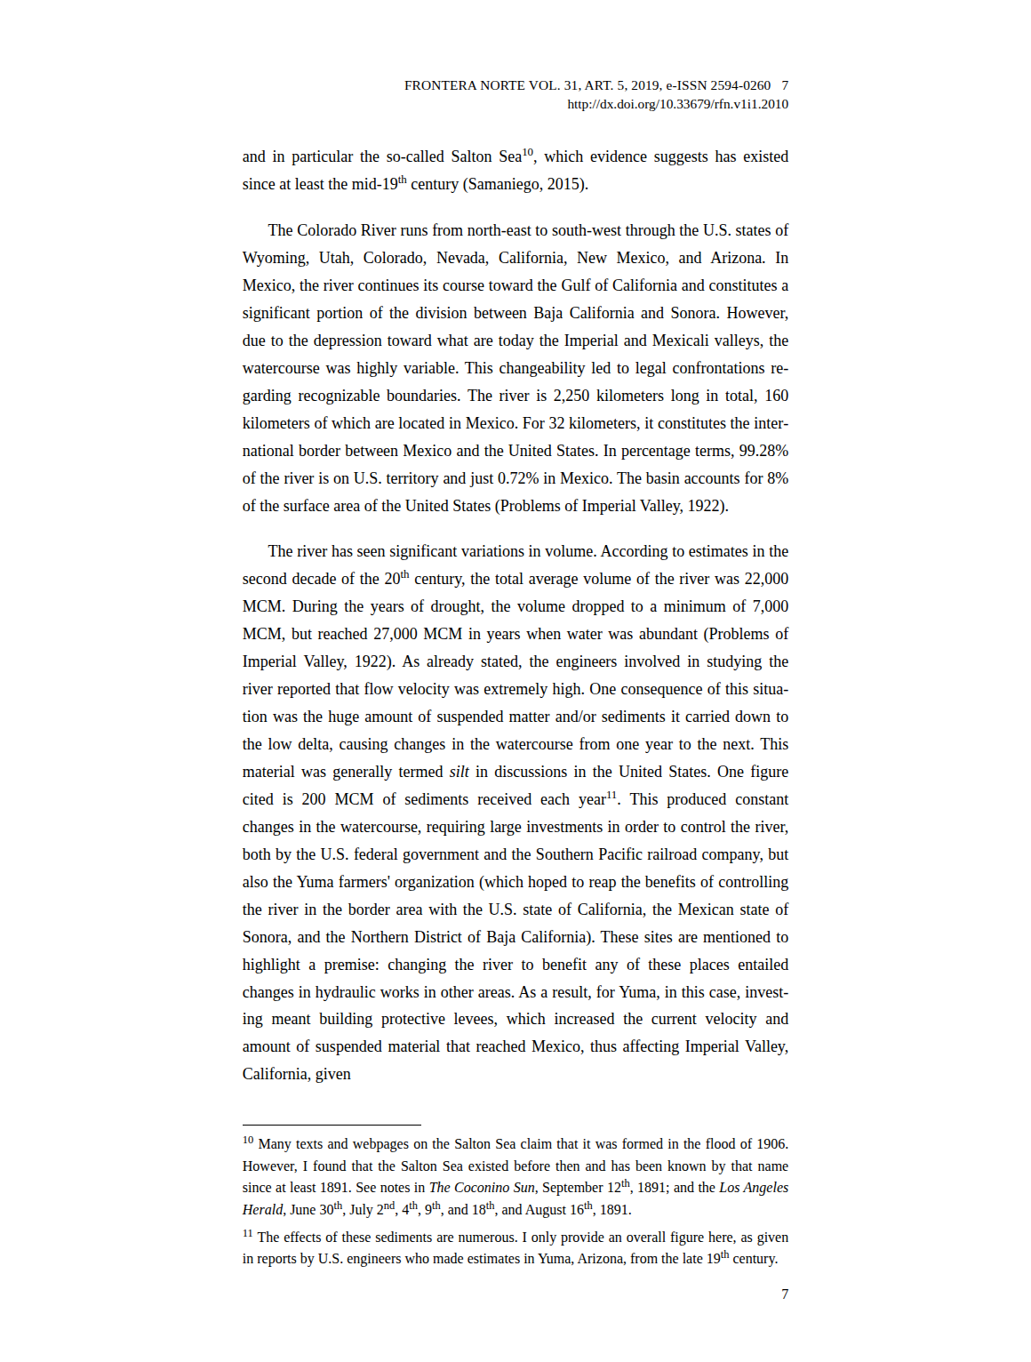FRONTERA NORTE VOL. 31, ART. 5, 2019, e-ISSN 2594-0260 7
http://dx.doi.org/10.33679/rfn.v1i1.2010
and in particular the so-called Salton Sea10, which evidence suggests has existed since at least the mid-19th century (Samaniego, 2015).
The Colorado River runs from north-east to south-west through the U.S. states of Wyoming, Utah, Colorado, Nevada, California, New Mexico, and Arizona. In Mexico, the river continues its course toward the Gulf of California and constitutes a significant portion of the division between Baja California and Sonora. However, due to the depression toward what are today the Imperial and Mexicali valleys, the watercourse was highly variable. This changeability led to legal confrontations regarding recognizable boundaries. The river is 2,250 kilometers long in total, 160 kilometers of which are located in Mexico. For 32 kilometers, it constitutes the international border between Mexico and the United States. In percentage terms, 99.28% of the river is on U.S. territory and just 0.72% in Mexico. The basin accounts for 8% of the surface area of the United States (Problems of Imperial Valley, 1922).
The river has seen significant variations in volume. According to estimates in the second decade of the 20th century, the total average volume of the river was 22,000 MCM. During the years of drought, the volume dropped to a minimum of 7,000 MCM, but reached 27,000 MCM in years when water was abundant (Problems of Imperial Valley, 1922). As already stated, the engineers involved in studying the river reported that flow velocity was extremely high. One consequence of this situation was the huge amount of suspended matter and/or sediments it carried down to the low delta, causing changes in the watercourse from one year to the next. This material was generally termed silt in discussions in the United States. One figure cited is 200 MCM of sediments received each year11. This produced constant changes in the watercourse, requiring large investments in order to control the river, both by the U.S. federal government and the Southern Pacific railroad company, but also the Yuma farmers' organization (which hoped to reap the benefits of controlling the river in the border area with the U.S. state of California, the Mexican state of Sonora, and the Northern District of Baja California). These sites are mentioned to highlight a premise: changing the river to benefit any of these places entailed changes in hydraulic works in other areas. As a result, for Yuma, in this case, investing meant building protective levees, which increased the current velocity and amount of suspended material that reached Mexico, thus affecting Imperial Valley, California, given
10 Many texts and webpages on the Salton Sea claim that it was formed in the flood of 1906. However, I found that the Salton Sea existed before then and has been known by that name since at least 1891. See notes in The Coconino Sun, September 12th, 1891; and the Los Angeles Herald, June 30th, July 2nd, 4th, 9th, and 18th, and August 16th, 1891.
11 The effects of these sediments are numerous. I only provide an overall figure here, as given in reports by U.S. engineers who made estimates in Yuma, Arizona, from the late 19th century.
7